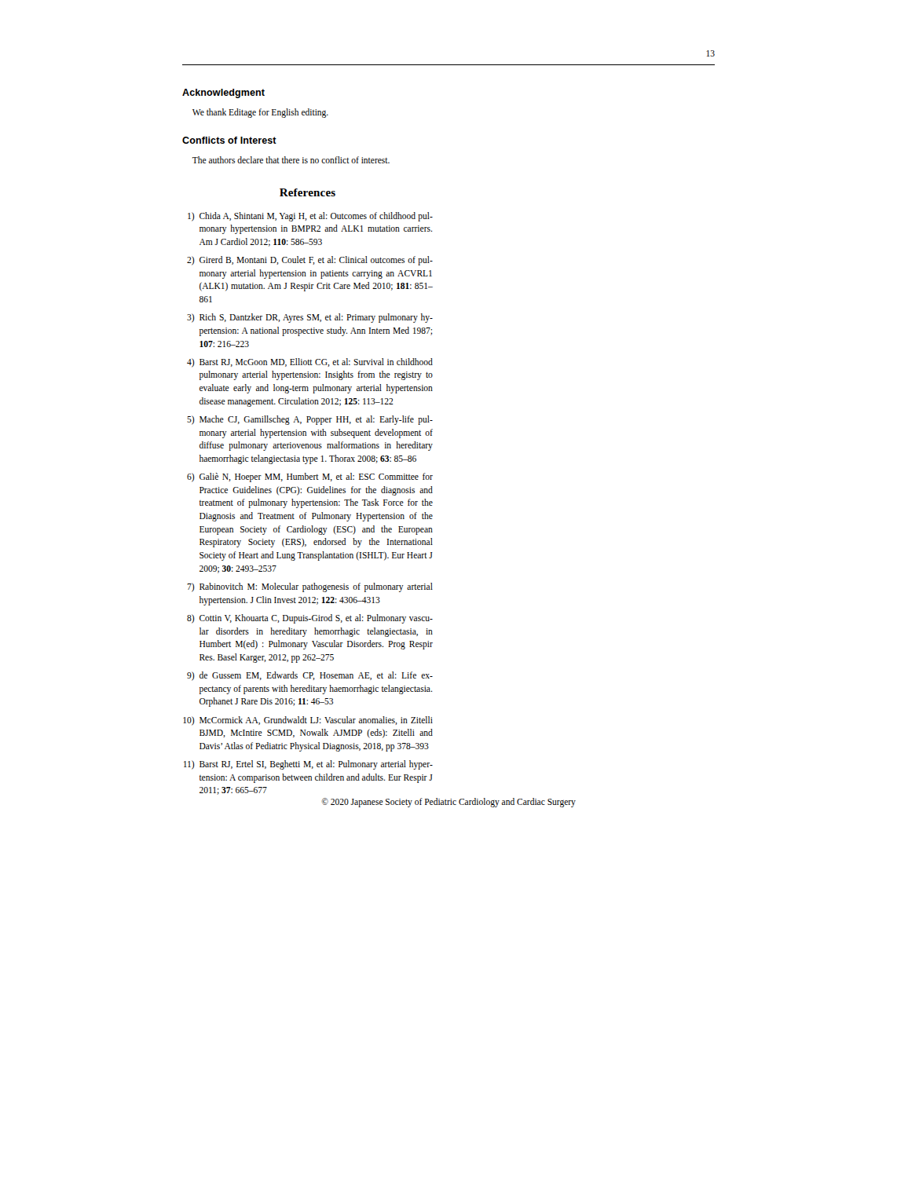13
Acknowledgment
We thank Editage for English editing.
Conflicts of Interest
The authors declare that there is no conflict of interest.
References
Chida A, Shintani M, Yagi H, et al: Outcomes of childhood pulmonary hypertension in BMPR2 and ALK1 mutation carriers. Am J Cardiol 2012; 110: 586–593
Girerd B, Montani D, Coulet F, et al: Clinical outcomes of pulmonary arterial hypertension in patients carrying an ACVRL1 (ALK1) mutation. Am J Respir Crit Care Med 2010; 181: 851–861
Rich S, Dantzker DR, Ayres SM, et al: Primary pulmonary hypertension: A national prospective study. Ann Intern Med 1987; 107: 216–223
Barst RJ, McGoon MD, Elliott CG, et al: Survival in childhood pulmonary arterial hypertension: Insights from the registry to evaluate early and long-term pulmonary arterial hypertension disease management. Circulation 2012; 125: 113–122
Mache CJ, Gamillscheg A, Popper HH, et al: Early-life pulmonary arterial hypertension with subsequent development of diffuse pulmonary arteriovenous malformations in hereditary haemorrhagic telangiectasia type 1. Thorax 2008; 63: 85–86
Galiè N, Hoeper MM, Humbert M, et al: ESC Committee for Practice Guidelines (CPG): Guidelines for the diagnosis and treatment of pulmonary hypertension: The Task Force for the Diagnosis and Treatment of Pulmonary Hypertension of the European Society of Cardiology (ESC) and the European Respiratory Society (ERS), endorsed by the International Society of Heart and Lung Transplantation (ISHLT). Eur Heart J 2009; 30: 2493–2537
Rabinovitch M: Molecular pathogenesis of pulmonary arterial hypertension. J Clin Invest 2012; 122: 4306–4313
Cottin V, Khouarta C, Dupuis-Girod S, et al: Pulmonary vascular disorders in hereditary hemorrhagic telangiectasia, in Humbert M(ed) : Pulmonary Vascular Disorders. Prog Respir Res. Basel Karger, 2012, pp 262–275
de Gussem EM, Edwards CP, Hoseman AE, et al: Life expectancy of parents with hereditary haemorrhagic telangiectasia. Orphanet J Rare Dis 2016; 11: 46–53
McCormick AA, Grundwaldt LJ: Vascular anomalies, in Zitelli BJMD, McIntire SCMD, Nowalk AJMDP (eds): Zitelli and Davis’ Atlas of Pediatric Physical Diagnosis, 2018, pp 378–393
Barst RJ, Ertel SI, Beghetti M, et al: Pulmonary arterial hypertension: A comparison between children and adults. Eur Respir J 2011; 37: 665–677
© 2020 Japanese Society of Pediatric Cardiology and Cardiac Surgery